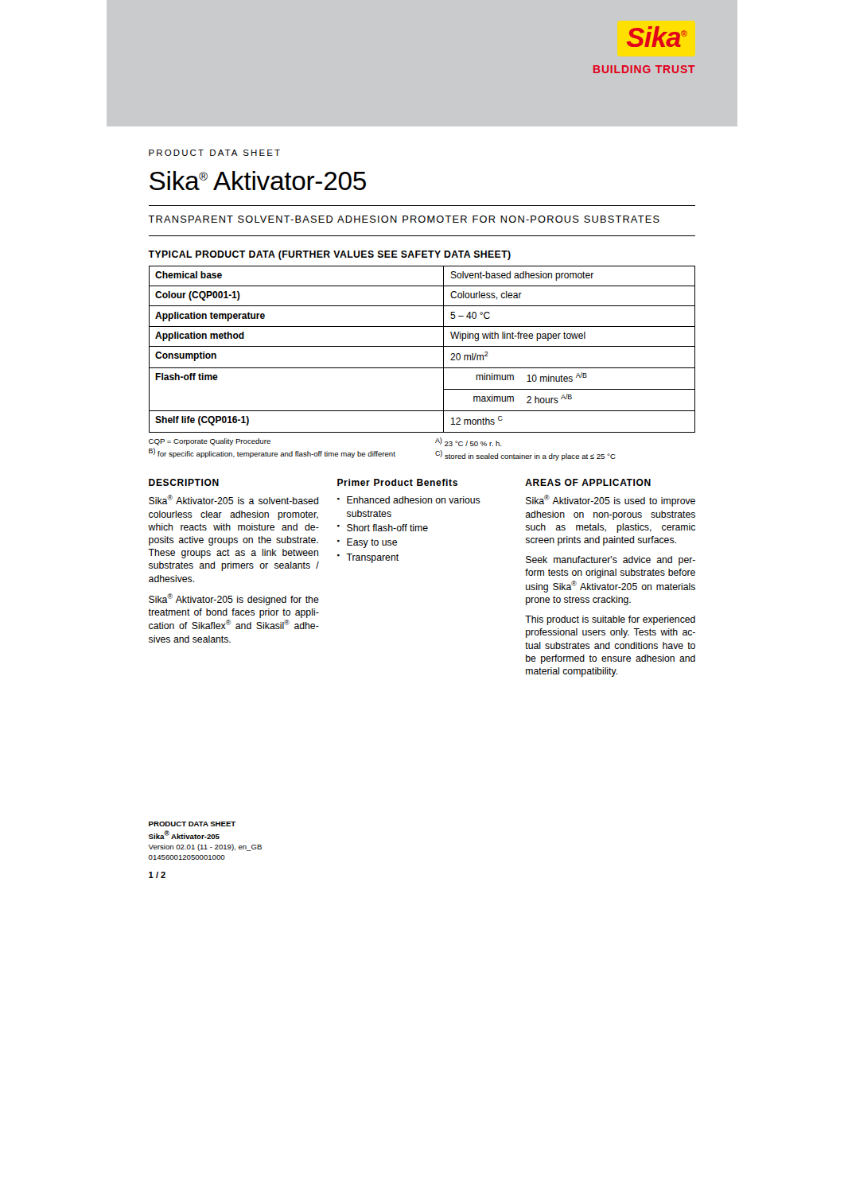Sika® BUILDING TRUST
PRODUCT DATA SHEET
Sika® Aktivator-205
TRANSPARENT SOLVENT-BASED ADHESION PROMOTER FOR NON-POROUS SUBSTRATES
TYPICAL PRODUCT DATA (FURTHER VALUES SEE SAFETY DATA SHEET)
| Chemical base | Solvent-based adhesion promoter |
| Colour (CQP001-1) | Colourless, clear |
| Application temperature | 5 – 40 °C |
| Application method | Wiping with lint-free paper towel |
| Consumption | 20 ml/m 2 |
| Flash-off time | minimum | 10 minutes A/B |
| | maximum | 2 hours A/B |
| Shelf life (CQP016-1) | 12 months C |
CQP = Corporate Quality Procedure
B) for specific application, temperature and flash-off time may be different A) 23 °C / 50 % r. h.
C) stored in sealed container in a dry place at ≤ 25 °C
DESCRIPTION
Sika® Aktivator-205 is a solvent-based colourless clear adhesion promoter, which reacts with moisture and deposits active groups on the substrate. These groups act as a link between substrates and primers or sealants / adhesives.
Sika® Aktivator-205 is designed for the treatment of bond faces prior to application of Sikaflex® and Sikasil® adhesives and sealants.
Primer Product Benefits
Enhanced adhesion on various substrates
Short flash-off time
Easy to use
Transparent
AREAS OF APPLICATION
Sika® Aktivator-205 is used to improve adhesion on non-porous substrates such as metals, plastics, ceramic screen prints and painted surfaces.
Seek manufacturer's advice and perform tests on original substrates before using Sika® Aktivator-205 on materials prone to stress cracking.
This product is suitable for experienced professional users only. Tests with actual substrates and conditions have to be performed to ensure adhesion and material compatibility.
PRODUCT DATA SHEET
Sika® Aktivator-205
Version 02.01 (11 - 2019), en_GB
014560012050001000
1 / 2